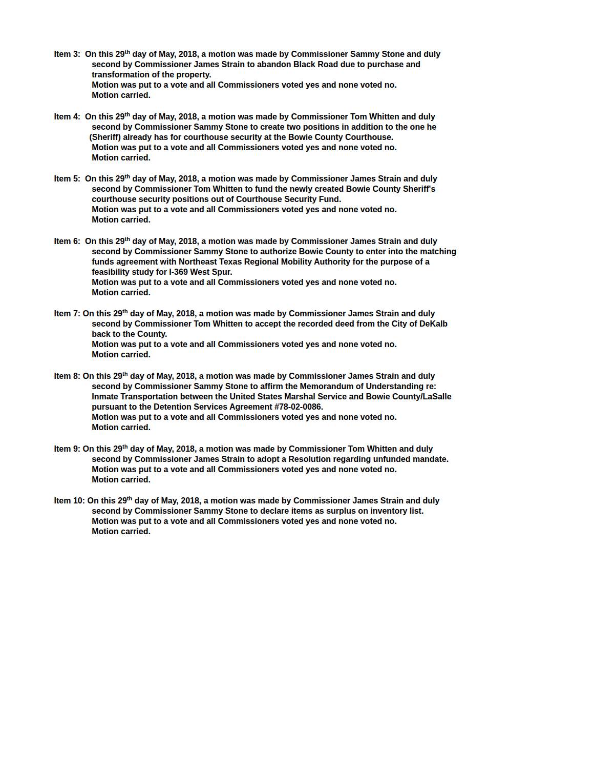Item 3: On this 29th day of May, 2018, a motion was made by Commissioner Sammy Stone and duly second by Commissioner James Strain to abandon Black Road due to purchase and transformation of the property. Motion was put to a vote and all Commissioners voted yes and none voted no. Motion carried.
Item 4: On this 29th day of May, 2018, a motion was made by Commissioner Tom Whitten and duly second by Commissioner Sammy Stone to create two positions in addition to the one he (Sheriff) already has for courthouse security at the Bowie County Courthouse. Motion was put to a vote and all Commissioners voted yes and none voted no. Motion carried.
Item 5: On this 29th day of May, 2018, a motion was made by Commissioner James Strain and duly second by Commissioner Tom Whitten to fund the newly created Bowie County Sheriff's courthouse security positions out of Courthouse Security Fund. Motion was put to a vote and all Commissioners voted yes and none voted no. Motion carried.
Item 6: On this 29th day of May, 2018, a motion was made by Commissioner James Strain and duly second by Commissioner Sammy Stone to authorize Bowie County to enter into the matching funds agreement with Northeast Texas Regional Mobility Authority for the purpose of a feasibility study for I-369 West Spur. Motion was put to a vote and all Commissioners voted yes and none voted no. Motion carried.
Item 7: On this 29th day of May, 2018, a motion was made by Commissioner James Strain and duly second by Commissioner Tom Whitten to accept the recorded deed from the City of DeKalb back to the County. Motion was put to a vote and all Commissioners voted yes and none voted no. Motion carried.
Item 8: On this 29th day of May, 2018, a motion was made by Commissioner James Strain and duly second by Commissioner Sammy Stone to affirm the Memorandum of Understanding re: Inmate Transportation between the United States Marshal Service and Bowie County/LaSalle pursuant to the Detention Services Agreement #78-02-0086. Motion was put to a vote and all Commissioners voted yes and none voted no. Motion carried.
Item 9: On this 29th day of May, 2018, a motion was made by Commissioner Tom Whitten and duly second by Commissioner James Strain to adopt a Resolution regarding unfunded mandate. Motion was put to a vote and all Commissioners voted yes and none voted no. Motion carried.
Item 10: On this 29th day of May, 2018, a motion was made by Commissioner James Strain and duly second by Commissioner Sammy Stone to declare items as surplus on inventory list. Motion was put to a vote and all Commissioners voted yes and none voted no. Motion carried.